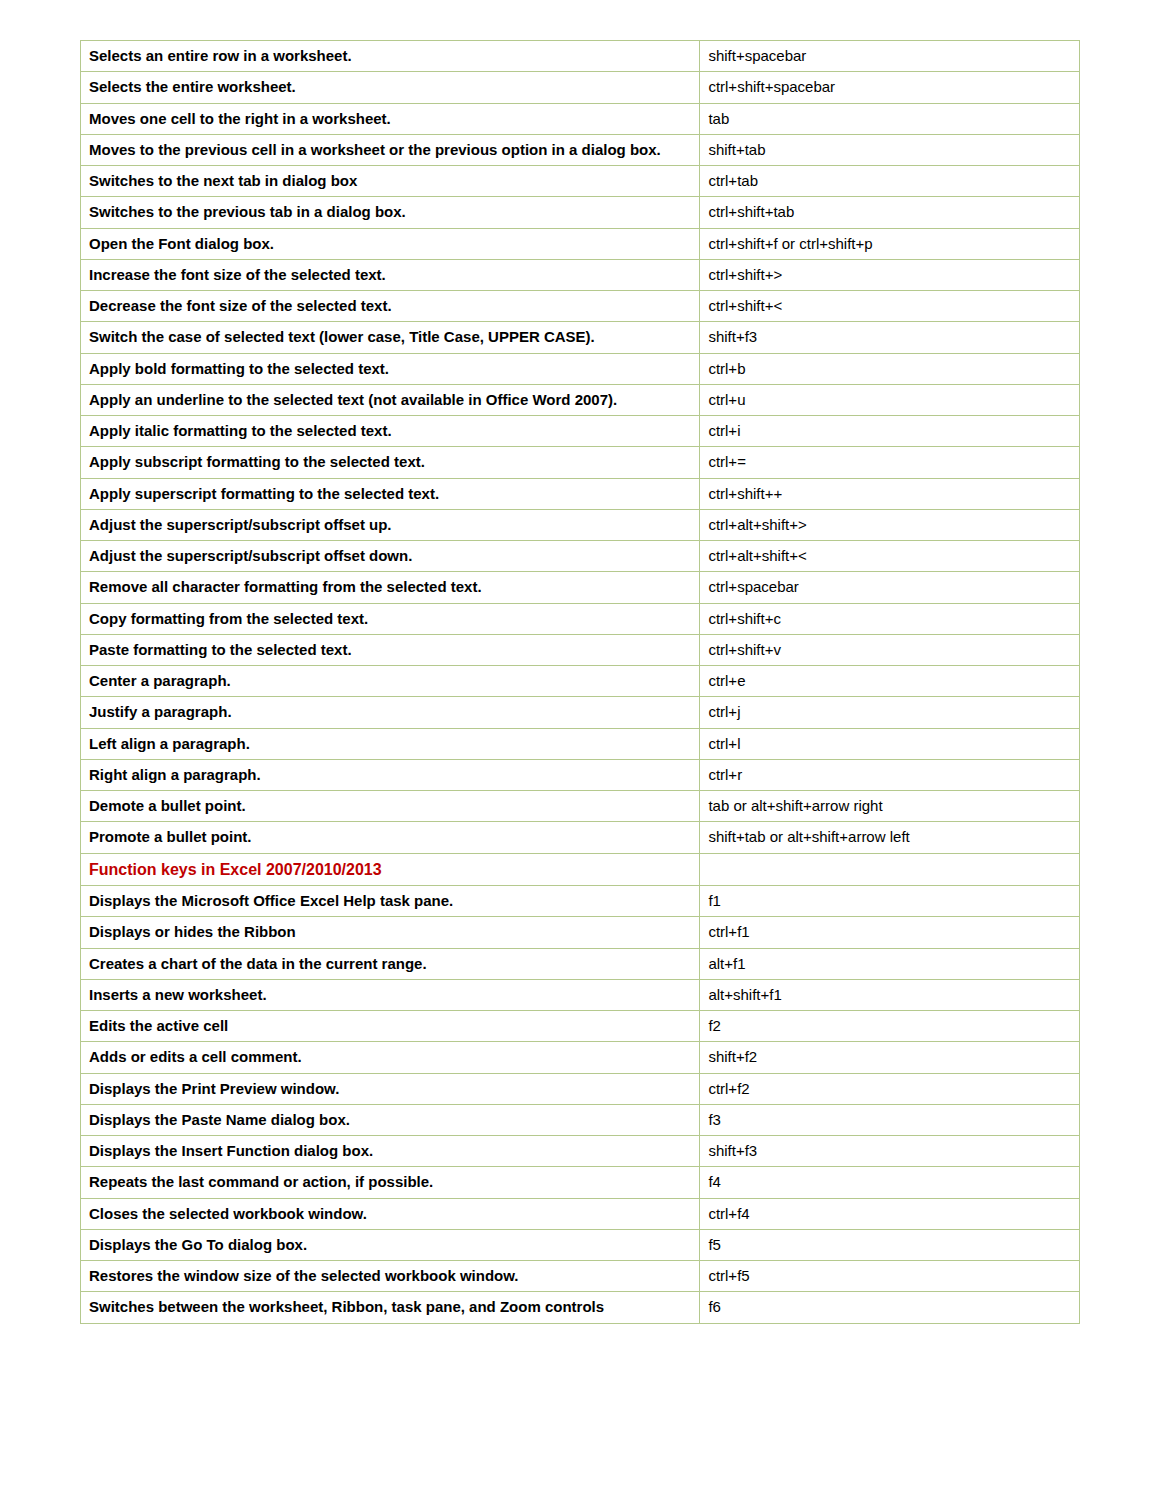| Selects an entire row in a worksheet. | shift+spacebar |
| Selects the entire worksheet. | ctrl+shift+spacebar |
| Moves one cell to the right in a worksheet. | tab |
| Moves to the previous cell in a worksheet or the previous option in a dialog box. | shift+tab |
| Switches to the next tab in dialog box | ctrl+tab |
| Switches to the previous tab in a dialog box. | ctrl+shift+tab |
| Open the Font dialog box. | ctrl+shift+f or ctrl+shift+p |
| Increase the font size of the selected text. | ctrl+shift+> |
| Decrease the font size of the selected text. | ctrl+shift+< |
| Switch the case of selected text (lower case, Title Case, UPPER CASE). | shift+f3 |
| Apply bold formatting to the selected text. | ctrl+b |
| Apply an underline to the selected text (not available in Office Word 2007). | ctrl+u |
| Apply italic formatting to the selected text. | ctrl+i |
| Apply subscript formatting to the selected text. | ctrl+= |
| Apply superscript formatting to the selected text. | ctrl+shift++ |
| Adjust the superscript/subscript offset up. | ctrl+alt+shift+> |
| Adjust the superscript/subscript offset down. | ctrl+alt+shift+< |
| Remove all character formatting from the selected text. | ctrl+spacebar |
| Copy formatting from the selected text. | ctrl+shift+c |
| Paste formatting to the selected text. | ctrl+shift+v |
| Center a paragraph. | ctrl+e |
| Justify a paragraph. | ctrl+j |
| Left align a paragraph. | ctrl+l |
| Right align a paragraph. | ctrl+r |
| Demote a bullet point. | tab or alt+shift+arrow right |
| Promote a bullet point. | shift+tab or alt+shift+arrow left |
| Function keys in Excel 2007/2010/2013 | |
| Displays the Microsoft Office Excel Help task pane. | f1 |
| Displays or hides the Ribbon | ctrl+f1 |
| Creates a chart of the data in the current range. | alt+f1 |
| Inserts a new worksheet. | alt+shift+f1 |
| Edits the active cell | f2 |
| Adds or edits a cell comment. | shift+f2 |
| Displays the Print Preview window. | ctrl+f2 |
| Displays the Paste Name dialog box. | f3 |
| Displays the Insert Function dialog box. | shift+f3 |
| Repeats the last command or action, if possible. | f4 |
| Closes the selected workbook window. | ctrl+f4 |
| Displays the Go To dialog box. | f5 |
| Restores the window size of the selected workbook window. | ctrl+f5 |
| Switches between the worksheet, Ribbon, task pane, and Zoom controls | f6 |